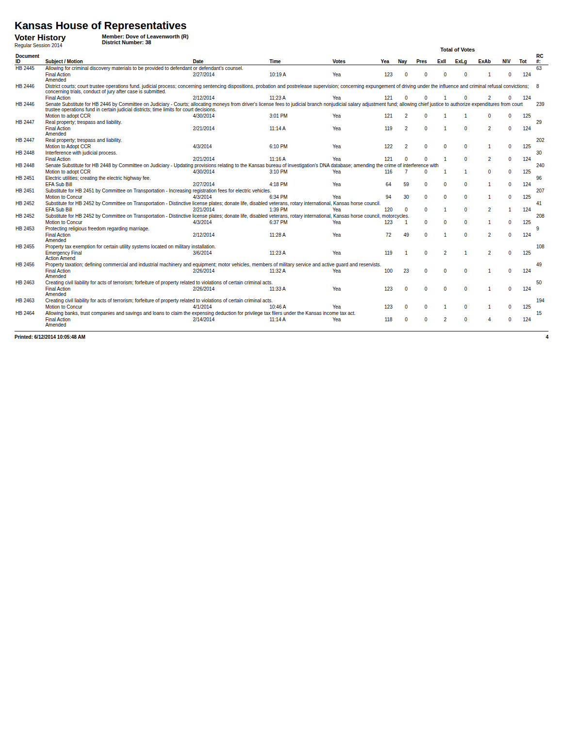Kansas House of Representatives
Voter History
Regular Session 2014
Member: Dove of Leavenworth (R)
District Number: 38
| | Total of Votes | |
| --- | --- | --- |
| Document ID | Subject / Motion | Date | Time | Votes | Yea | Nay | Pres | ExII | ExLg | ExAb | N\V | Tot | RC #: |
| HB 2445 | Allowing for criminal discovery materials to be provided to defendant or defendant's counsel. | | 63 |
| | Final Action Amended | 2/27/2014 | 10:19 A | Yea | 123 | 0 | 0 | 0 | 0 | 1 | 0 | 124 | |
| HB 2446 | District courts; court trustee operations fund. judicial process; concerning sentencing dispositions, probation and postrelease supervision; concerning expungement of driving under the influence and criminal refusal convictions; concerning trials, conduct of jury after case is submitted. | 8 |
| | Final Action | 2/12/2014 | 11:23 A | Yea | 121 | 0 | 0 | 1 | 0 | 2 | 0 | 124 | |
| HB 2446 | Senate Substitute for HB 2446 by Committee on Judiciary - Courts; allocating moneys from driver's license fees to judicial branch nonjudicial salary adjustment fund; allowing chief justice to authorize expenditures from court trustee operations fund in certain judicial districts; time limits for court decisions. | 239 |
| | Motion to adopt CCR | 4/30/2014 | 3:01 PM | Yea | 121 | 2 | 0 | 1 | 1 | 0 | 0 | 125 | |
| HB 2447 | Real property; trespass and liability. | | 29 |
| | Final Action Amended | 2/21/2014 | 11:14 A | Yea | 119 | 2 | 0 | 1 | 0 | 2 | 0 | 124 | |
| HB 2447 | Real property; trespass and liability. | | 202 |
| | Motion to Adopt CCR | 4/3/2014 | 6:10 PM | Yea | 122 | 2 | 0 | 0 | 0 | 1 | 0 | 125 | |
| HB 2448 | Interference with judicial process. | | 30 |
| | Final Action | 2/21/2014 | 11:16 A | Yea | 121 | 0 | 0 | 1 | 0 | 2 | 0 | 124 | |
| HB 2448 | Senate Substitute for HB 2448 by Committee on Judiciary - Updating provisions relating to the Kansas bureau of investigation's DNA database; amending the crime of interference with | 240 |
| | Motion to adopt CCR | 4/30/2014 | 3:10 PM | Yea | 116 | 7 | 0 | 1 | 1 | 0 | 0 | 125 | |
| HB 2451 | Electric utilities; creating the electric highway fee. | | 96 |
| | EFA Sub Bill | 2/27/2014 | 4:18 PM | Yea | 64 | 59 | 0 | 0 | 0 | 1 | 0 | 124 | |
| HB 2451 | Substitute for HB 2451 by Committee on Transportation - Increasing registration fees for electric vehicles. | | 207 |
| | Motion to Concur | 4/3/2014 | 6:34 PM | Yea | 94 | 30 | 0 | 0 | 0 | 1 | 0 | 125 | |
| HB 2452 | Substitute for HB 2452 by Committee on Transportation - Distinctive license plates; donate life, disabled veterans, rotary international, Kansas horse council. | 41 |
| | EFA Sub Bill | 2/21/2014 | 1:39 PM | Yea | 120 | 0 | 0 | 1 | 0 | 2 | 1 | 124 | |
| HB 2452 | Substitute for HB 2452 by Committee on Transportation - Distinctive license plates; donate life, disabled veterans, rotary international, Kansas horse council, motorcycles. | 208 |
| | Motion to Concur | 4/3/2014 | 6:37 PM | Yea | 123 | 1 | 0 | 0 | 0 | 1 | 0 | 125 | |
| HB 2453 | Protecting religious freedom regarding marriage. | | 9 |
| | Final Action Amended | 2/12/2014 | 11:28 A | Yea | 72 | 49 | 0 | 1 | 0 | 2 | 0 | 124 | |
| HB 2455 | Property tax exemption for certain utility systems located on military installation. | | 108 |
| | Emergency Final Action Amend | 3/6/2014 | 11:23 A | Yea | 119 | 1 | 0 | 2 | 1 | 2 | 0 | 125 | |
| HB 2456 | Property taxation; defining commercial and industrial machinery and equipment; motor vehicles, members of military service and active guard and reservists. | 49 |
| | Final Action Amended | 2/26/2014 | 11:32 A | Yea | 100 | 23 | 0 | 0 | 0 | 1 | 0 | 124 | |
| HB 2463 | Creating civil liability for acts of terrorism; forfeiture of property related to violations of certain criminal acts. | | 50 |
| | Final Action Amended | 2/26/2014 | 11:33 A | Yea | 123 | 0 | 0 | 0 | 0 | 1 | 0 | 124 | |
| HB 2463 | Creating civil liability for acts of terrorism; forfeiture of property related to violations of certain criminal acts. | | 194 |
| | Motion to Concur | 4/1/2014 | 10:46 A | Yea | 123 | 0 | 0 | 1 | 0 | 1 | 0 | 125 | |
| HB 2464 | Allowing banks, trust companies and savings and loans to claim the expensing deduction for privilege tax filers under the Kansas income tax act. | 15 |
| | Final Action Amended | 2/14/2014 | 11:14 A | Yea | 118 | 0 | 0 | 2 | 0 | 4 | 0 | 124 | |
Printed: 6/12/2014 10:05:48 AM 4